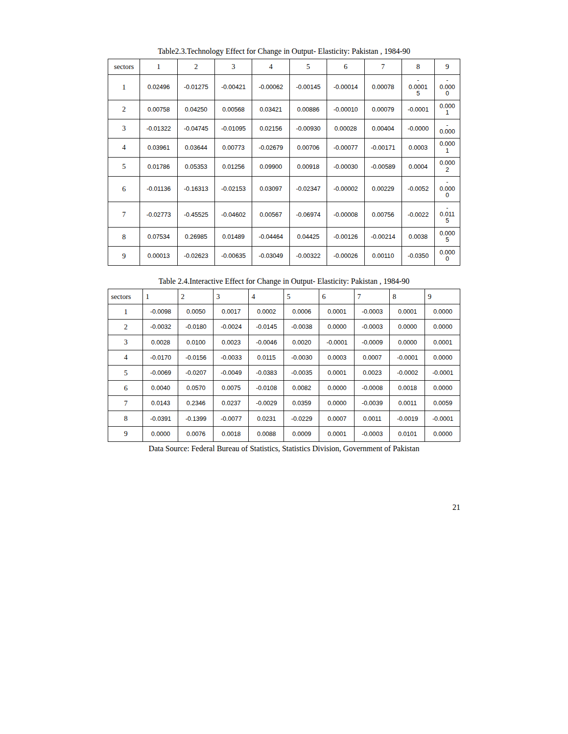Table2.3.Technology Effect for Change in Output- Elasticity: Pakistan , 1984-90
| sectors | 1 | 2 | 3 | 4 | 5 | 6 | 7 | 8 | 9 |
| --- | --- | --- | --- | --- | --- | --- | --- | --- | --- |
| 1 | 0.02496 | -0.01275 | -0.00421 | -0.00062 | -0.00145 | -0.00014 | 0.00078 | - 0.0001 5 | - 0.000 0 |
| 2 | 0.00758 | 0.04250 | 0.00568 | 0.03421 | 0.00886 | -0.00010 | 0.00079 | -0.0001 | 0.000 1 |
| 3 | -0.01322 | -0.04745 | -0.01095 | 0.02156 | -0.00930 | 0.00028 | 0.00404 | -0.0000 | - 0.000 |
| 4 | 0.03961 | 0.03644 | 0.00773 | -0.02679 | 0.00706 | -0.00077 | -0.00171 | 0.0003 | 0.000 1 |
| 5 | 0.01786 | 0.05353 | 0.01256 | 0.09900 | 0.00918 | -0.00030 | -0.00589 | 0.0004 | 0.000 2 |
| 6 | -0.01136 | -0.16313 | -0.02153 | 0.03097 | -0.02347 | -0.00002 | 0.00229 | -0.0052 | - 0.000 0 |
| 7 | -0.02773 | -0.45525 | -0.04602 | 0.00567 | -0.06974 | -0.00008 | 0.00756 | -0.0022 | - 0.011 5 |
| 8 | 0.07534 | 0.26985 | 0.01489 | -0.04464 | 0.04425 | -0.00126 | -0.00214 | 0.0038 | 0.000 5 |
| 9 | 0.00013 | -0.02623 | -0.00635 | -0.03049 | -0.00322 | -0.00026 | 0.00110 | -0.0350 | 0.000 0 |
Table 2.4.Interactive Effect for Change in Output- Elasticity: Pakistan , 1984-90
| sectors | 1 | 2 | 3 | 4 | 5 | 6 | 7 | 8 | 9 |
| --- | --- | --- | --- | --- | --- | --- | --- | --- | --- |
| 1 | -0.0098 | 0.0050 | 0.0017 | 0.0002 | 0.0006 | 0.0001 | -0.0003 | 0.0001 | 0.0000 |
| 2 | -0.0032 | -0.0180 | -0.0024 | -0.0145 | -0.0038 | 0.0000 | -0.0003 | 0.0000 | 0.0000 |
| 3 | 0.0028 | 0.0100 | 0.0023 | -0.0046 | 0.0020 | -0.0001 | -0.0009 | 0.0000 | 0.0001 |
| 4 | -0.0170 | -0.0156 | -0.0033 | 0.0115 | -0.0030 | 0.0003 | 0.0007 | -0.0001 | 0.0000 |
| 5 | -0.0069 | -0.0207 | -0.0049 | -0.0383 | -0.0035 | 0.0001 | 0.0023 | -0.0002 | -0.0001 |
| 6 | 0.0040 | 0.0570 | 0.0075 | -0.0108 | 0.0082 | 0.0000 | -0.0008 | 0.0018 | 0.0000 |
| 7 | 0.0143 | 0.2346 | 0.0237 | -0.0029 | 0.0359 | 0.0000 | -0.0039 | 0.0011 | 0.0059 |
| 8 | -0.0391 | -0.1399 | -0.0077 | 0.0231 | -0.0229 | 0.0007 | 0.0011 | -0.0019 | -0.0001 |
| 9 | 0.0000 | 0.0076 | 0.0018 | 0.0088 | 0.0009 | 0.0001 | -0.0003 | 0.0101 | 0.0000 |
Data Source: Federal Bureau of Statistics, Statistics Division, Government of Pakistan
21